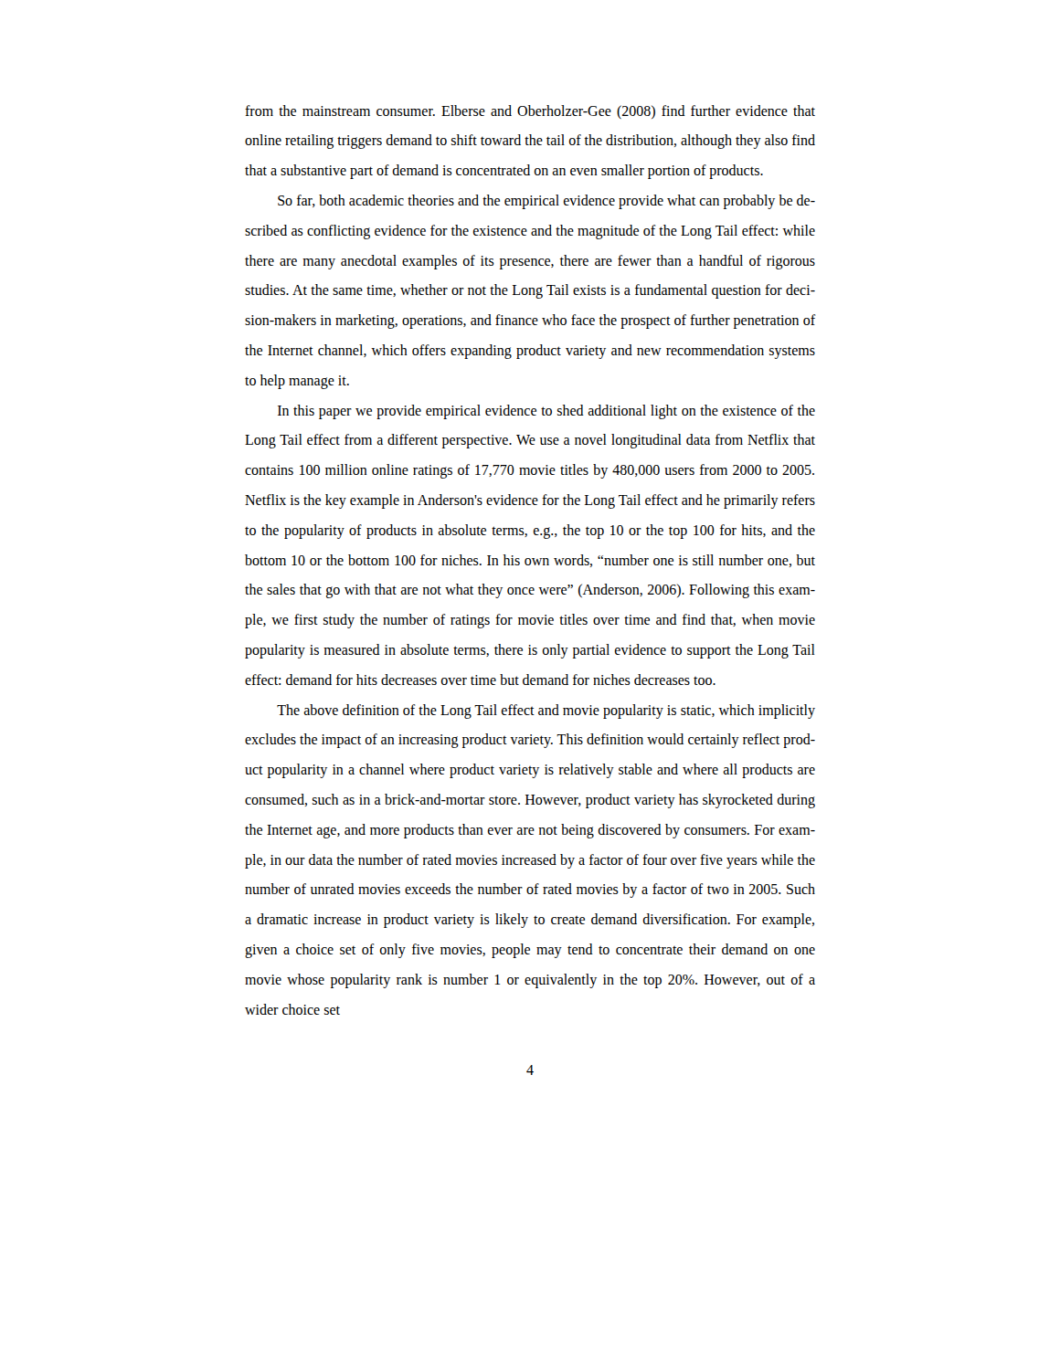from the mainstream consumer. Elberse and Oberholzer-Gee (2008) find further evidence that online retailing triggers demand to shift toward the tail of the distribution, although they also find that a substantive part of demand is concentrated on an even smaller portion of products.
So far, both academic theories and the empirical evidence provide what can probably be described as conflicting evidence for the existence and the magnitude of the Long Tail effect: while there are many anecdotal examples of its presence, there are fewer than a handful of rigorous studies. At the same time, whether or not the Long Tail exists is a fundamental question for decision-makers in marketing, operations, and finance who face the prospect of further penetration of the Internet channel, which offers expanding product variety and new recommendation systems to help manage it.
In this paper we provide empirical evidence to shed additional light on the existence of the Long Tail effect from a different perspective. We use a novel longitudinal data from Netflix that contains 100 million online ratings of 17,770 movie titles by 480,000 users from 2000 to 2005. Netflix is the key example in Anderson's evidence for the Long Tail effect and he primarily refers to the popularity of products in absolute terms, e.g., the top 10 or the top 100 for hits, and the bottom 10 or the bottom 100 for niches. In his own words, “number one is still number one, but the sales that go with that are not what they once were” (Anderson, 2006). Following this example, we first study the number of ratings for movie titles over time and find that, when movie popularity is measured in absolute terms, there is only partial evidence to support the Long Tail effect: demand for hits decreases over time but demand for niches decreases too.
The above definition of the Long Tail effect and movie popularity is static, which implicitly excludes the impact of an increasing product variety. This definition would certainly reflect product popularity in a channel where product variety is relatively stable and where all products are consumed, such as in a brick-and-mortar store. However, product variety has skyrocketed during the Internet age, and more products than ever are not being discovered by consumers. For example, in our data the number of rated movies increased by a factor of four over five years while the number of unrated movies exceeds the number of rated movies by a factor of two in 2005. Such a dramatic increase in product variety is likely to create demand diversification. For example, given a choice set of only five movies, people may tend to concentrate their demand on one movie whose popularity rank is number 1 or equivalently in the top 20%. However, out of a wider choice set
4